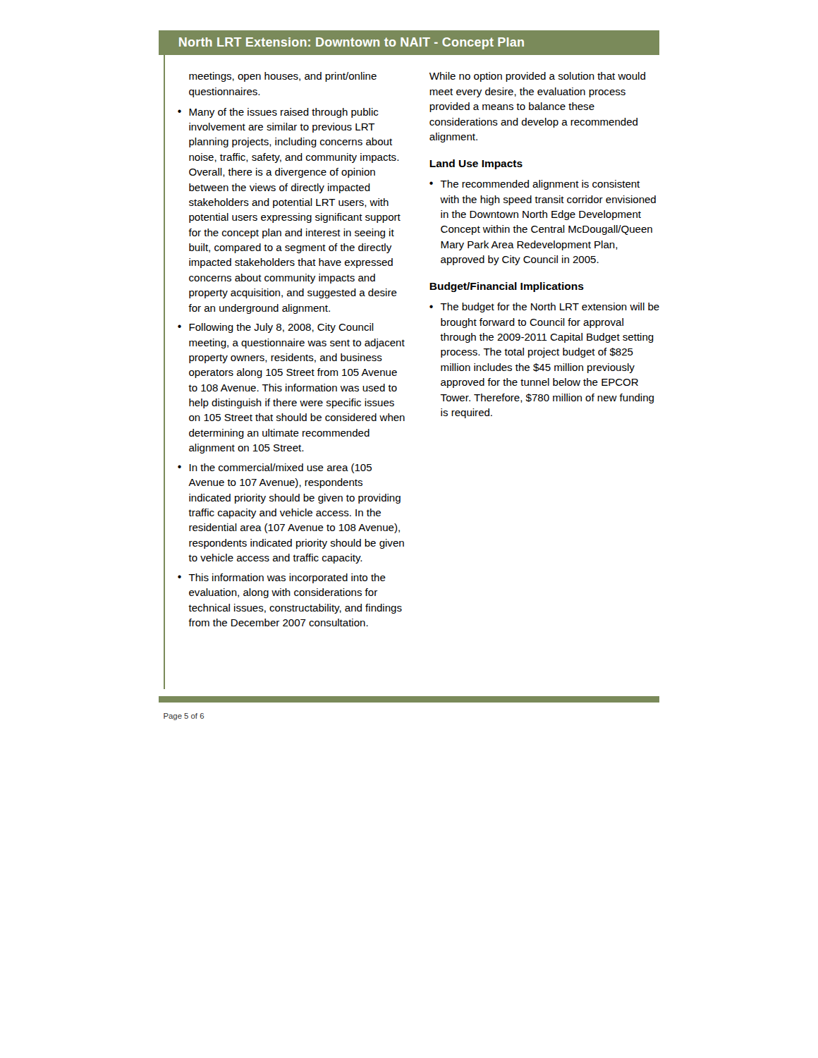North LRT Extension: Downtown to NAIT - Concept Plan
meetings, open houses, and print/online questionnaires.
Many of the issues raised through public involvement are similar to previous LRT planning projects, including concerns about noise, traffic, safety, and community impacts. Overall, there is a divergence of opinion between the views of directly impacted stakeholders and potential LRT users, with potential users expressing significant support for the concept plan and interest in seeing it built, compared to a segment of the directly impacted stakeholders that have expressed concerns about community impacts and property acquisition, and suggested a desire for an underground alignment.
Following the July 8, 2008, City Council meeting, a questionnaire was sent to adjacent property owners, residents, and business operators along 105 Street from 105 Avenue to 108 Avenue. This information was used to help distinguish if there were specific issues on 105 Street that should be considered when determining an ultimate recommended alignment on 105 Street.
In the commercial/mixed use area (105 Avenue to 107 Avenue), respondents indicated priority should be given to providing traffic capacity and vehicle access. In the residential area (107 Avenue to 108 Avenue), respondents indicated priority should be given to vehicle access and traffic capacity.
This information was incorporated into the evaluation, along with considerations for technical issues, constructability, and findings from the December 2007 consultation.
While no option provided a solution that would meet every desire, the evaluation process provided a means to balance these considerations and develop a recommended alignment.
Land Use Impacts
The recommended alignment is consistent with the high speed transit corridor envisioned in the Downtown North Edge Development Concept within the Central McDougall/Queen Mary Park Area Redevelopment Plan, approved by City Council in 2005.
Budget/Financial Implications
The budget for the North LRT extension will be brought forward to Council for approval through the 2009-2011 Capital Budget setting process. The total project budget of $825 million includes the $45 million previously approved for the tunnel below the EPCOR Tower. Therefore, $780 million of new funding is required.
Page 5 of 6